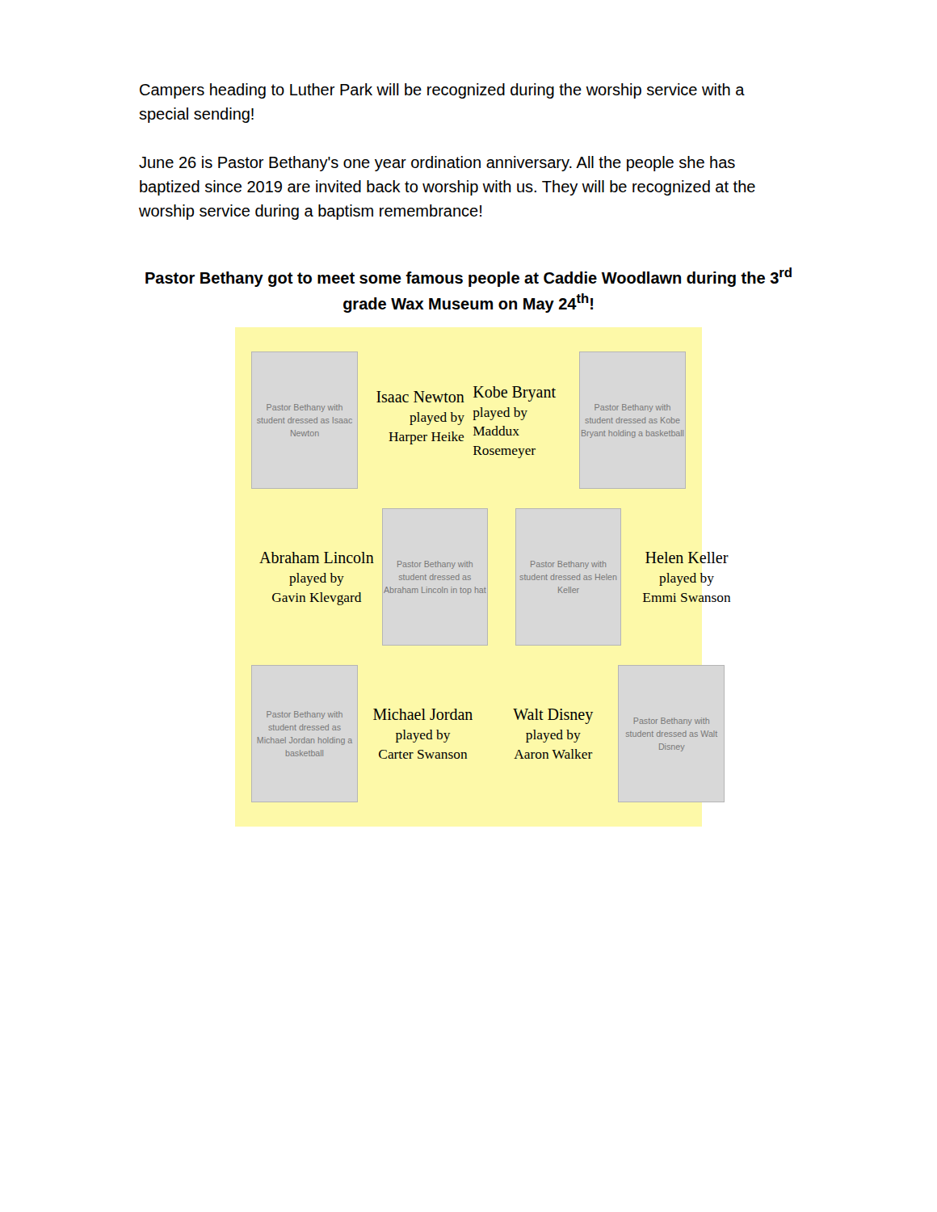Campers heading to Luther Park will be recognized during the worship service with a special sending!
June 26 is Pastor Bethany's one year ordination anniversary. All the people she has baptized since 2019 are invited back to worship with us. They will be recognized at the worship service during a baptism remembrance!
Pastor Bethany got to meet some famous people at Caddie Woodlawn during the 3rd grade Wax Museum on May 24th!
Pastor Bethany with student dressed as Isaac Newton
Isaac Newton played by
Harper Heike
Kobe Bryant played by
Maddux Rosemeyer
Pastor Bethany with student dressed as Kobe Bryant holding a basketball
Abraham Lincoln played by
Gavin Klevgard
Pastor Bethany with student dressed as Abraham Lincoln in top hat
Pastor Bethany with student dressed as Helen Keller
Helen Keller played by
Emmi Swanson
Pastor Bethany with student dressed as Michael Jordan holding a basketball
Michael Jordan played by
Carter Swanson
Walt Disney played by
Aaron Walker
Pastor Bethany with student dressed as Walt Disney